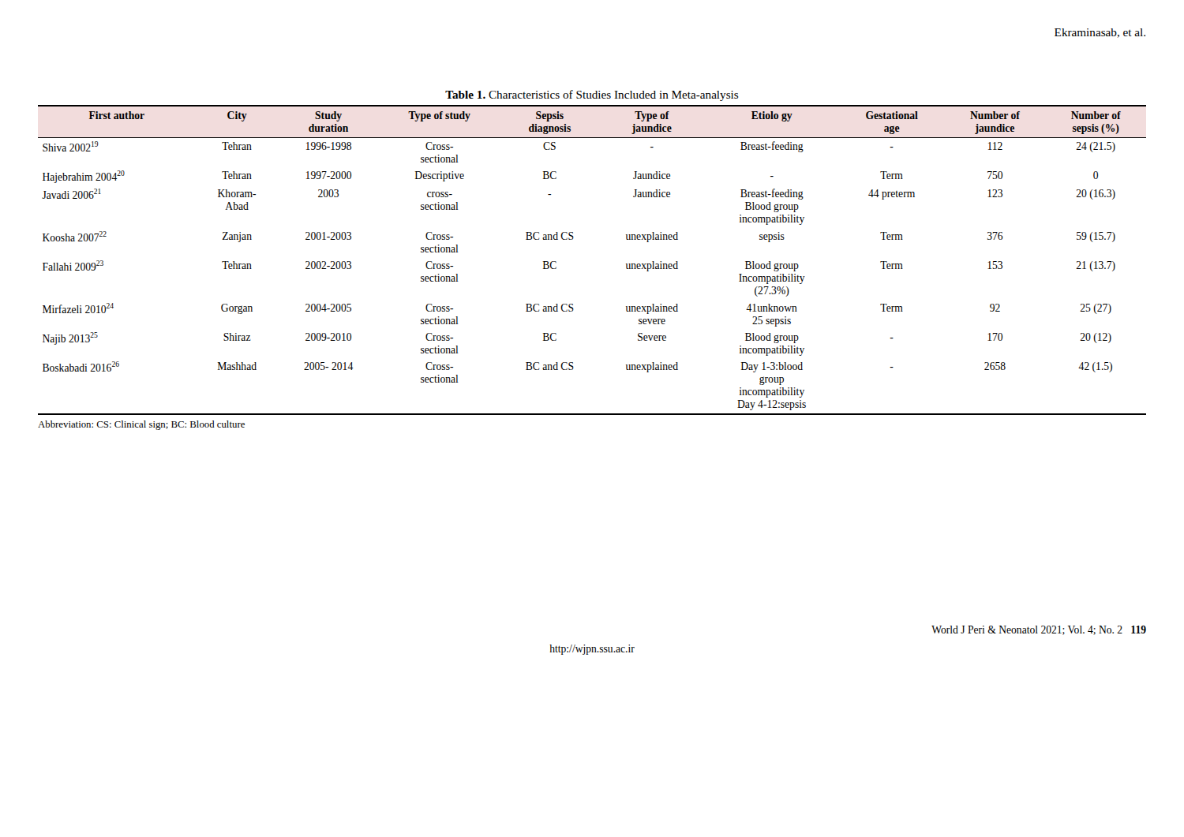Ekraminasab, et al.
Table 1. Characteristics of Studies Included in Meta-analysis
| First author | City | Study duration | Type of study | Sepsis diagnosis | Type of jaundice | Etiolo gy | Gestational age | Number of jaundice | Number of sepsis (%) |
| --- | --- | --- | --- | --- | --- | --- | --- | --- | --- |
| Shiva 2002 19 | Tehran | 1996-1998 | Cross- sectional | CS | - | Breast-feeding | - | 112 | 24 (21.5) |
| Hajebrahim 2004 20 | Tehran | 1997-2000 | Descriptive | BC | Jaundice | - | Term | 750 | 0 |
| Javadi 2006 21 | Khoram- Abad | 2003 | cross- sectional | - | Jaundice | Breast-feeding Blood group incompatibility | 44 preterm | 123 | 20 (16.3) |
| Koosha 2007 22 | Zanjan | 2001-2003 | Cross- sectional | BC and CS | unexplained | sepsis | Term | 376 | 59 (15.7) |
| Fallahi 2009 23 | Tehran | 2002-2003 | Cross- sectional | BC | unexplained | Blood group Incompatibility (27.3%) | Term | 153 | 21 (13.7) |
| Mirfazeli 2010 24 | Gorgan | 2004-2005 | Cross- sectional | BC and CS | unexplained severe | 41unknown 25 sepsis | Term | 92 | 25 (27) |
| Najib 2013 25 | Shiraz | 2009-2010 | Cross- sectional | BC | Severe | Blood group incompatibility | - | 170 | 20 (12) |
| Boskabadi 2016 26 | Mashhad | 2005- 2014 | Cross- sectional | BC and CS | unexplained | Day 1-3:blood group incompatibility Day 4-12:sepsis | - | 2658 | 42 (1.5) |
Abbreviation: CS: Clinical sign; BC: Blood culture
World J Peri & Neonatol 2021; Vol. 4; No. 2 119
http://wjpn.ssu.ac.ir